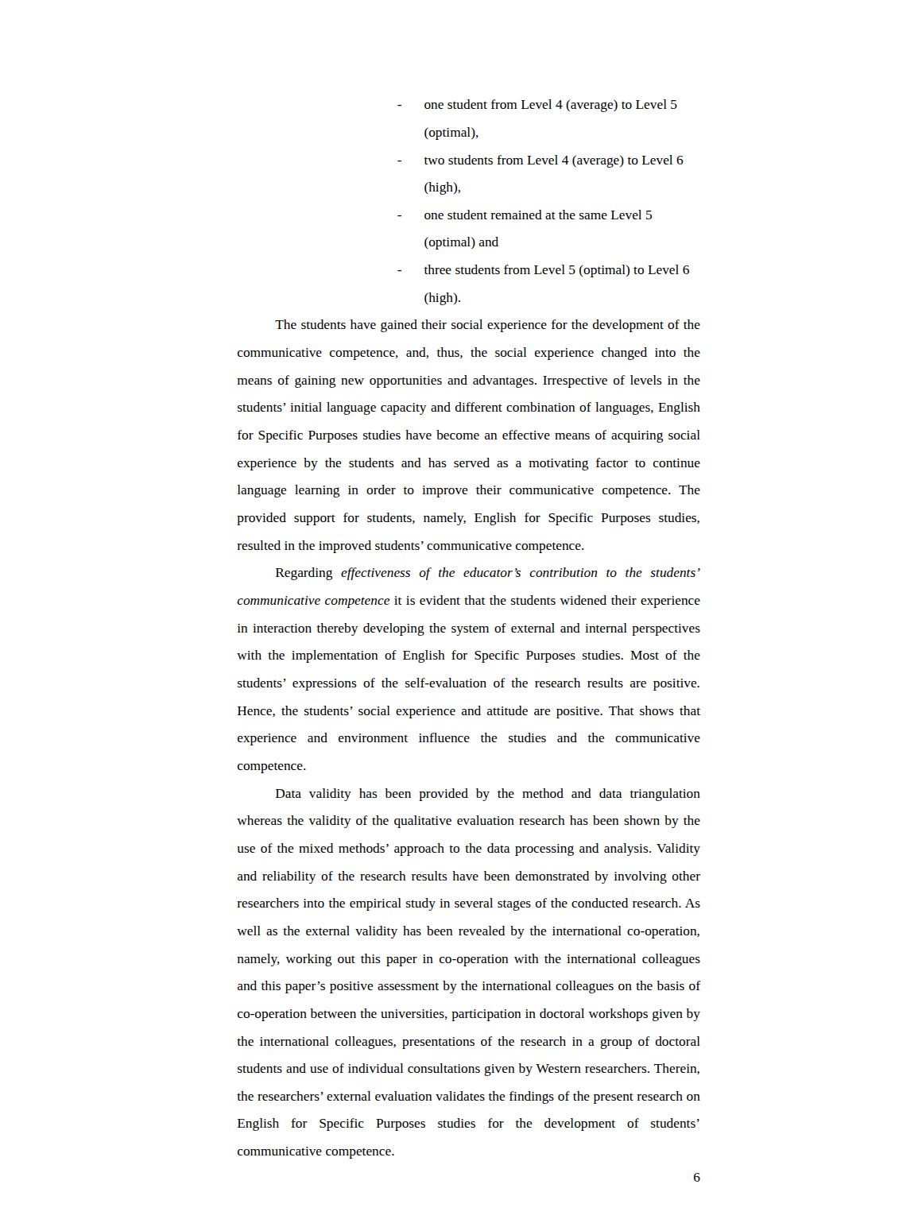one student from Level 4 (average) to Level 5 (optimal),
two students from Level 4 (average) to Level 6 (high),
one student remained at the same Level 5 (optimal) and
three students from Level 5 (optimal) to Level 6 (high).
The students have gained their social experience for the development of the communicative competence, and, thus, the social experience changed into the means of gaining new opportunities and advantages. Irrespective of levels in the students’ initial language capacity and different combination of languages, English for Specific Purposes studies have become an effective means of acquiring social experience by the students and has served as a motivating factor to continue language learning in order to improve their communicative competence. The provided support for students, namely, English for Specific Purposes studies, resulted in the improved students’ communicative competence.
Regarding effectiveness of the educator’s contribution to the students’ communicative competence it is evident that the students widened their experience in interaction thereby developing the system of external and internal perspectives with the implementation of English for Specific Purposes studies. Most of the students’ expressions of the self-evaluation of the research results are positive. Hence, the students’ social experience and attitude are positive. That shows that experience and environment influence the studies and the communicative competence.
Data validity has been provided by the method and data triangulation whereas the validity of the qualitative evaluation research has been shown by the use of the mixed methods’ approach to the data processing and analysis. Validity and reliability of the research results have been demonstrated by involving other researchers into the empirical study in several stages of the conducted research. As well as the external validity has been revealed by the international co-operation, namely, working out this paper in co-operation with the international colleagues and this paper’s positive assessment by the international colleagues on the basis of co-operation between the universities, participation in doctoral workshops given by the international colleagues, presentations of the research in a group of doctoral students and use of individual consultations given by Western researchers. Therein, the researchers’ external evaluation validates the findings of the present research on English for Specific Purposes studies for the development of students’ communicative competence.
6